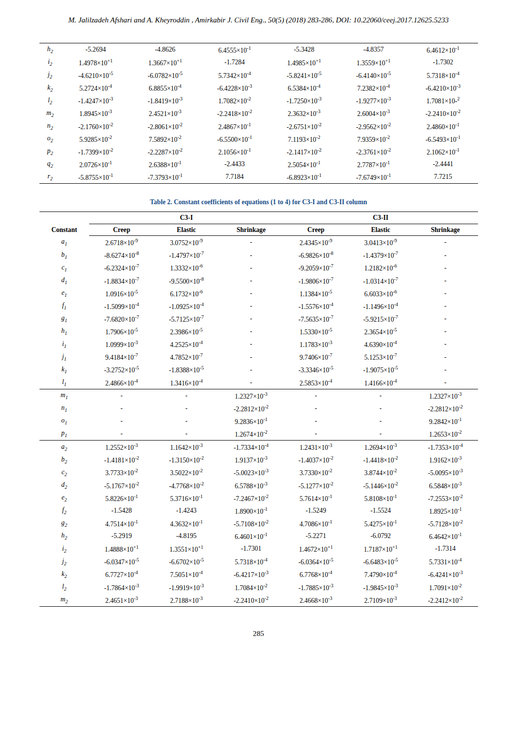M. Jalilzadeh Afshari and A. Kheyroddin , Amirkabir J. Civil Eng., 50(5) (2018) 283-286, DOI: 10.22060/ceej.2017.12625.5233
| h 2 | -5.2694 | -4.8626 | 6.4555×10 -1 | -5.3428 | -4.8357 | 6.4612×10 -1 |
| i 2 | 1.4978×10 +1 | 1.3667×10 +1 | -1.7284 | 1.4985×10 +1 | 1.3559×10 +1 | -1.7302 |
| j 2 | -4.6210×10 -5 | -6.0782×10 -5 | 5.7342×10 -4 | -5.8241×10 -5 | -6.4140×10 -5 | 5.7318×10 -4 |
| k 2 | 5.2724×10 -4 | 6.8855×10 -4 | -6.4228×10 -3 | 6.5384×10 -4 | 7.2382×10 -4 | -6.4210×10 -3 |
| l 2 | -1.4247×10 -3 | -1.8419×10 -3 | 1.7082×10 -2 | -1.7250×10 -3 | -1.9277×10 -3 | 1.7081×10- 2 |
| m 2 | 1.8945×10 -3 | 2.4521×10 -3 | -2.2418×10 -2 | 2.3632×10 -3 | 2.6004×10 -3 | -2.2410×10 -2 |
| n 2 | -2.1760×10 -2 | -2.8061×10 -2 | 2.4867×10 -1 | -2.6751×10 -2 | -2.9562×10 -2 | 2.4860×10 -1 |
| o 2 | 5.9285×10 -2 | 7.5892×10 -2 | -6.5500×10 -1 | 7.1193×10 -2 | 7.9359×10 -2 | -6.5493×10 -1 |
| p 2 | -1.7399×10 -2 | -2.2287×10 -2 | 2.1056×10 -1 | -2.1417×10 -2 | -2.3761×10 -2 | 2.1062×10 -1 |
| q 2 | 2.0726×10 -1 | 2.6388×10 -1 | -2.4433 | 2.5054×10 -1 | 2.7787×10 -1 | -2.4441 |
| r 2 | -5.8755×10 -1 | -7.3793×10 -1 | 7.7184 | -6.8923×10 -1 | -7.6749×10 -1 | 7.7215 |
Table 2. Constant coefficients of equations (1 to 4) for C3-I and C3-II column
| Constant | C3-I | C3-II |
| --- | --- | --- |
| Creep | Elastic | Shrinkage | Creep | Elastic | Shrinkage |
| a 1 | 2.6718×10 -9 | 3.0752×10 -9 | - | 2.4345×10 -9 | 3.0413×10 -9 | - |
| b 1 | -8.6274×10 -8 | -1.4797×10 -7 | - | -6.9826×10 -8 | -1.4379×10 -7 | - |
| c 1 | -6.2324×10 -7 | 1.3332×10 -6 | - | -9.2059×10 -7 | 1.2182×10 -6 | - |
| d 1 | -1.8834×10 -7 | -9.5500×10 -8 | - | -1.9806×10 -7 | -1.0314×10 -7 | - |
| e 1 | 1.0916×10 -5 | 6.1732×10 -6 | - | 1.1384×10 -5 | 6.6033×10 -6 | - |
| f 1 | -1.5099×10 -4 | -1.0925×10 -4 | - | -1.5576×10 -4 | -1.1496×10 -4 | - |
| g 1 | -7.6820×10 -7 | -5.7125×10 -7 | - | -7.5635×10 -7 | -5.9215×10 -7 | - |
| h 1 | 1.7906×10 -5 | 2.3986×10 -5 | - | 1.5330×10 -5 | 2.3654×10 -5 | - |
| i 1 | 1.0999×10 -3 | 4.2525×10 -4 | - | 1.1783×10 -3 | 4.6390×10 -4 | - |
| j 1 | 9.4184×10 -7 | 4.7852×10 -7 | - | 9.7406×10 -7 | 5.1253×10 -7 | - |
| k 1 | -3.2752×10 -5 | -1.8388×10 -5 | - | -3.3346×10 -5 | -1.9075×10 -5 | - |
| l 1 | 2.4866×10 -4 | 1.3416×10 -4 | - | 2.5853×10 -4 | 1.4166×10 -4 | - |
| m 1 | - | - | 1.2327×10 -3 | - | - | 1.2327×10 -3 |
| n 1 | - | - | -2.2812×10 -2 | - | - | -2.2812×10 -2 |
| o 1 | - | - | 9.2836×10 -1 | - | - | 9.2842×10 -1 |
| p 1 | - | - | 1.2674×10 -2 | - | - | 1.2653×10 -2 |
| a 2 | 1.2552×10 -3 | 1.1642×10 -3 | -1.7334×10 -4 | 1.2431×10 -3 | 1.2694×10 -3 | -1.7353×10 -4 |
| b 2 | -1.4181×10 -2 | -1.3150×10 -2 | 1.9137×10 -3 | -1.4037×10 -2 | -1.4418×10 -2 | 1.9162×10 -3 |
| c 2 | 3.7733×10 -2 | 3.5022×10 -2 | -5.0023×10 -3 | 3.7330×10 -2 | 3.8744×10 -2 | -5.0095×10 -3 |
| d 2 | -5.1767×10 -2 | -4.7768×10 -2 | 6.5788×10 -3 | -5.1277×10 -2 | -5.1446×10 -2 | 6.5848×10 -3 |
| e 2 | 5.8226×10 -1 | 5.3716×10 -1 | -7.2467×10 -2 | 5.7614×10 -1 | 5.8108×10 -1 | -7.2553×10 -2 |
| f 2 | -1.5428 | -1.4243 | 1.8900×10 -1 | -1.5249 | -1.5524 | 1.8925×10 -1 |
| g 2 | 4.7514×10 -1 | 4.3632×10 -1 | -5.7108×10 -2 | 4.7086×10 -1 | 5.4275×10 -1 | -5.7128×10 -2 |
| h 2 | -5.2919 | -4.8195 | 6.4601×10 -1 | -5.2271 | -6.0792 | 6.4642×10 -1 |
| i 2 | 1.4888×10 +1 | 1.3551×10 +1 | -1.7301 | 1.4672×10 +1 | 1.7187×10 +1 | -1.7314 |
| j 2 | -6.0347×10 -5 | -6.6702×10 -5 | 5.7318×10 -4 | -6.0364×10 -5 | -6.6483×10 -5 | 5.7331×10 -4 |
| k 2 | 6.7727×10 -4 | 7.5051×10 -4 | -6.4217×10 -3 | 6.7768×10 -4 | 7.4790×10 -4 | -6.4241×10 -3 |
| l 2 | -1.7864×10 -3 | -1.9919×10 -3 | 1.7084×10 -2 | -1.7885×10 -3 | -1.9845×10 -3 | 1.7091×10 -2 |
| m 2 | 2.4651×10 -3 | 2.7188×10 -3 | -2.2410×10 -2 | 2.4668×10 -3 | 2.7109×10 -3 | -2.2412×10 -2 |
285